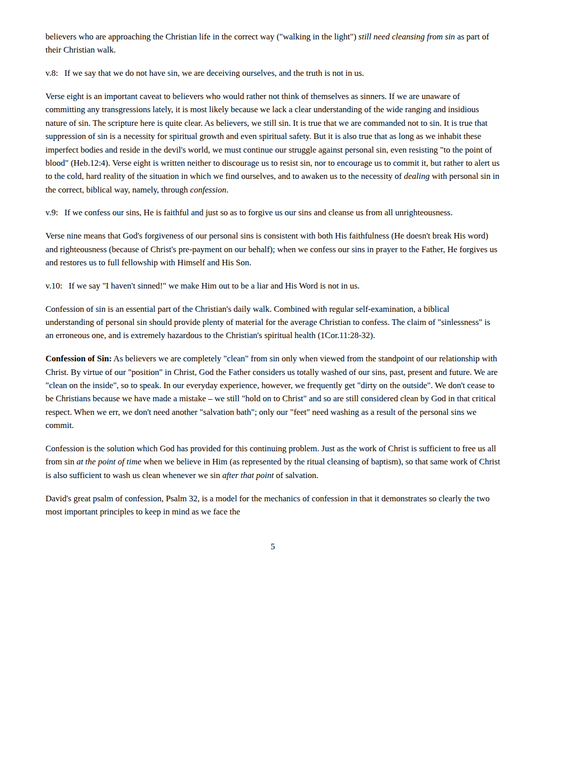believers who are approaching the Christian life in the correct way ("walking in the light") still need cleansing from sin as part of their Christian walk.
v.8: If we say that we do not have sin, we are deceiving ourselves, and the truth is not in us.
Verse eight is an important caveat to believers who would rather not think of themselves as sinners. If we are unaware of committing any transgressions lately, it is most likely because we lack a clear understanding of the wide ranging and insidious nature of sin. The scripture here is quite clear. As believers, we still sin. It is true that we are commanded not to sin. It is true that suppression of sin is a necessity for spiritual growth and even spiritual safety. But it is also true that as long as we inhabit these imperfect bodies and reside in the devil's world, we must continue our struggle against personal sin, even resisting "to the point of blood" (Heb.12:4). Verse eight is written neither to discourage us to resist sin, nor to encourage us to commit it, but rather to alert us to the cold, hard reality of the situation in which we find ourselves, and to awaken us to the necessity of dealing with personal sin in the correct, biblical way, namely, through confession.
v.9: If we confess our sins, He is faithful and just so as to forgive us our sins and cleanse us from all unrighteousness.
Verse nine means that God's forgiveness of our personal sins is consistent with both His faithfulness (He doesn't break His word) and righteousness (because of Christ's pre-payment on our behalf); when we confess our sins in prayer to the Father, He forgives us and restores us to full fellowship with Himself and His Son.
v.10: If we say "I haven't sinned!" we make Him out to be a liar and His Word is not in us.
Confession of sin is an essential part of the Christian's daily walk. Combined with regular self-examination, a biblical understanding of personal sin should provide plenty of material for the average Christian to confess. The claim of "sinlessness" is an erroneous one, and is extremely hazardous to the Christian's spiritual health (1Cor.11:28-32).
Confession of Sin: As believers we are completely "clean" from sin only when viewed from the standpoint of our relationship with Christ. By virtue of our "position" in Christ, God the Father considers us totally washed of our sins, past, present and future. We are "clean on the inside", so to speak. In our everyday experience, however, we frequently get "dirty on the outside". We don't cease to be Christians because we have made a mistake – we still "hold on to Christ" and so are still considered clean by God in that critical respect. When we err, we don't need another "salvation bath"; only our "feet" need washing as a result of the personal sins we commit.
Confession is the solution which God has provided for this continuing problem. Just as the work of Christ is sufficient to free us all from sin at the point of time when we believe in Him (as represented by the ritual cleansing of baptism), so that same work of Christ is also sufficient to wash us clean whenever we sin after that point of salvation.
David's great psalm of confession, Psalm 32, is a model for the mechanics of confession in that it demonstrates so clearly the two most important principles to keep in mind as we face the
5